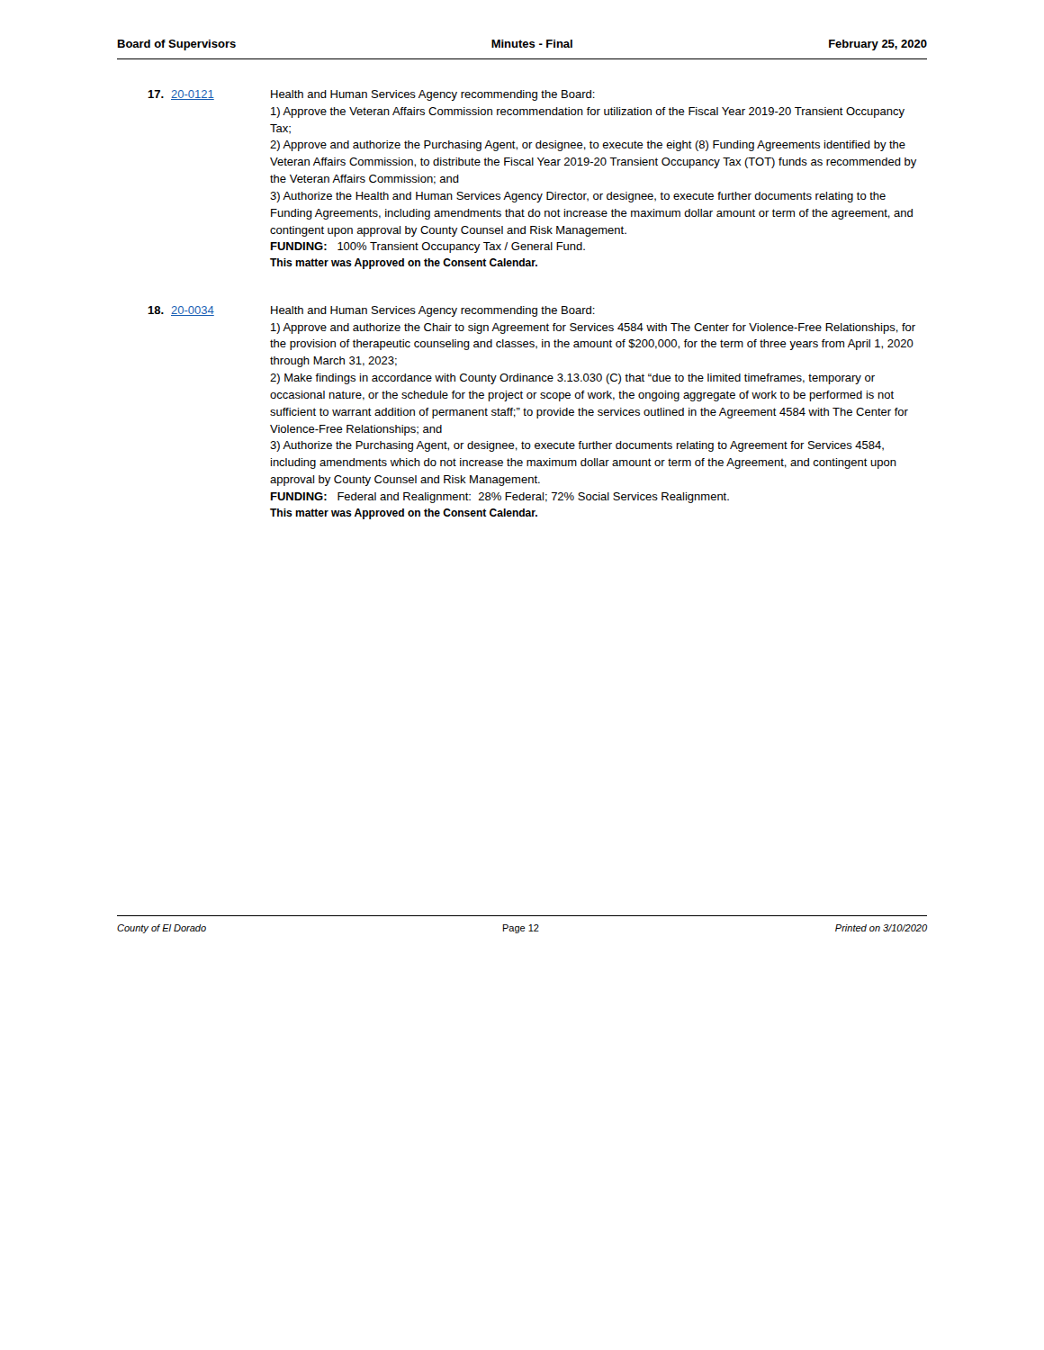Board of Supervisors
Minutes - Final
February 25, 2020
17.
20-0121
Health and Human Services Agency recommending the Board:
1) Approve the Veteran Affairs Commission recommendation for utilization of the Fiscal Year 2019-20 Transient Occupancy Tax;
2) Approve and authorize the Purchasing Agent, or designee, to execute the eight (8) Funding Agreements identified by the Veteran Affairs Commission, to distribute the Fiscal Year 2019-20 Transient Occupancy Tax (TOT) funds as recommended by the Veteran Affairs Commission; and
3) Authorize the Health and Human Services Agency Director, or designee, to execute further documents relating to the Funding Agreements, including amendments that do not increase the maximum dollar amount or term of the agreement, and contingent upon approval by County Counsel and Risk Management.
FUNDING: 100% Transient Occupancy Tax / General Fund.
This matter was Approved on the Consent Calendar.
18.
20-0034
Health and Human Services Agency recommending the Board:
1) Approve and authorize the Chair to sign Agreement for Services 4584 with The Center for Violence-Free Relationships, for the provision of therapeutic counseling and classes, in the amount of $200,000, for the term of three years from April 1, 2020 through March 31, 2023;
2) Make findings in accordance with County Ordinance 3.13.030 (C) that “due to the limited timeframes, temporary or occasional nature, or the schedule for the project or scope of work, the ongoing aggregate of work to be performed is not sufficient to warrant addition of permanent staff;” to provide the services outlined in the Agreement 4584 with The Center for Violence-Free Relationships; and
3) Authorize the Purchasing Agent, or designee, to execute further documents relating to Agreement for Services 4584, including amendments which do not increase the maximum dollar amount or term of the Agreement, and contingent upon approval by County Counsel and Risk Management.
FUNDING: Federal and Realignment: 28% Federal; 72% Social Services Realignment.
This matter was Approved on the Consent Calendar.
County of El Dorado
Page 12
Printed on 3/10/2020